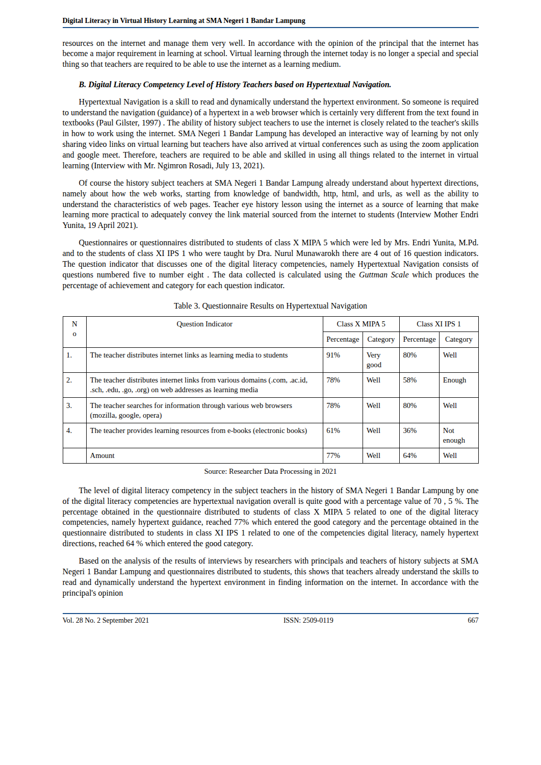Digital Literacy in Virtual History Learning at SMA Negeri 1 Bandar Lampung
resources on the internet and manage them very well. In accordance with the opinion of the principal that the internet has become a major requirement in learning at school. Virtual learning through the internet today is no longer a special and special thing so that teachers are required to be able to use the internet as a learning medium.
B. Digital Literacy Competency Level of History Teachers based on Hypertextual Navigation.
Hypertextual Navigation is a skill to read and dynamically understand the hypertext environment. So someone is required to understand the navigation (guidance) of a hypertext in a web browser which is certainly very different from the text found in textbooks (Paul Gilster, 1997) . The ability of history subject teachers to use the internet is closely related to the teacher's skills in how to work using the internet. SMA Negeri 1 Bandar Lampung has developed an interactive way of learning by not only sharing video links on virtual learning but teachers have also arrived at virtual conferences such as using the zoom application and google meet. Therefore, teachers are required to be able and skilled in using all things related to the internet in virtual learning (Interview with Mr. Ngimron Rosadi, July 13, 2021).
Of course the history subject teachers at SMA Negeri 1 Bandar Lampung already understand about hypertext directions, namely about how the web works, starting from knowledge of bandwidth, http, html, and urls, as well as the ability to understand the characteristics of web pages. Teacher eye history lesson using the internet as a source of learning that make learning more practical to adequately convey the link material sourced from the internet to students (Interview Mother Endri Yunita, 19 April 2021).
Questionnaires or questionnaires distributed to students of class X MIPA 5 which were led by Mrs. Endri Yunita, M.Pd. and to the students of class XI IPS 1 who were taught by Dra. Nurul Munawarokh there are 4 out of 16 question indicators. The question indicator that discusses one of the digital literacy competencies, namely Hypertextual Navigation consists of questions numbered five to number eight . The data collected is calculated using the Guttman Scale which produces the percentage of achievement and category for each question indicator.
Table 3. Questionnaire Results on Hypertextual Navigation
| N o | Question Indicator | Class X MIPA 5 | Class XI IPS 1 |
| --- | --- | --- | --- |
| Percentage | Category | Percentage | Category |
| 1. | The teacher distributes internet links as learning media to students | 91% | Very good | 80% | Well |
| 2. | The teacher distributes internet links from various domains (.com, .ac.id, .sch, .edu, .go, .org) on web addresses as learning media | 78% | Well | 58% | Enough |
| 3. | The teacher searches for information through various web browsers (mozilla, google, opera) | 78% | Well | 80% | Well |
| 4. | The teacher provides learning resources from e-books (electronic books) | 61% | Well | 36% | Not enough |
| | Amount | 77% | Well | 64% | Well |
Source: Researcher Data Processing in 2021
The level of digital literacy competency in the subject teachers in the history of SMA Negeri 1 Bandar Lampung by one of the digital literacy competencies are hypertextual navigation overall is quite good with a percentage value of 70 , 5 %. The percentage obtained in the questionnaire distributed to students of class X MIPA 5 related to one of the digital literacy competencies, namely hypertext guidance, reached 77% which entered the good category and the percentage obtained in the questionnaire distributed to students in class XI IPS 1 related to one of the competencies digital literacy, namely hypertext directions, reached 64 % which entered the good category.
Based on the analysis of the results of interviews by researchers with principals and teachers of history subjects at SMA Negeri 1 Bandar Lampung and questionnaires distributed to students, this shows that teachers already understand the skills to read and dynamically understand the hypertext environment in finding information on the internet. In accordance with the principal's opinion
Vol. 28 No. 2 September 2021
ISSN: 2509-0119
667